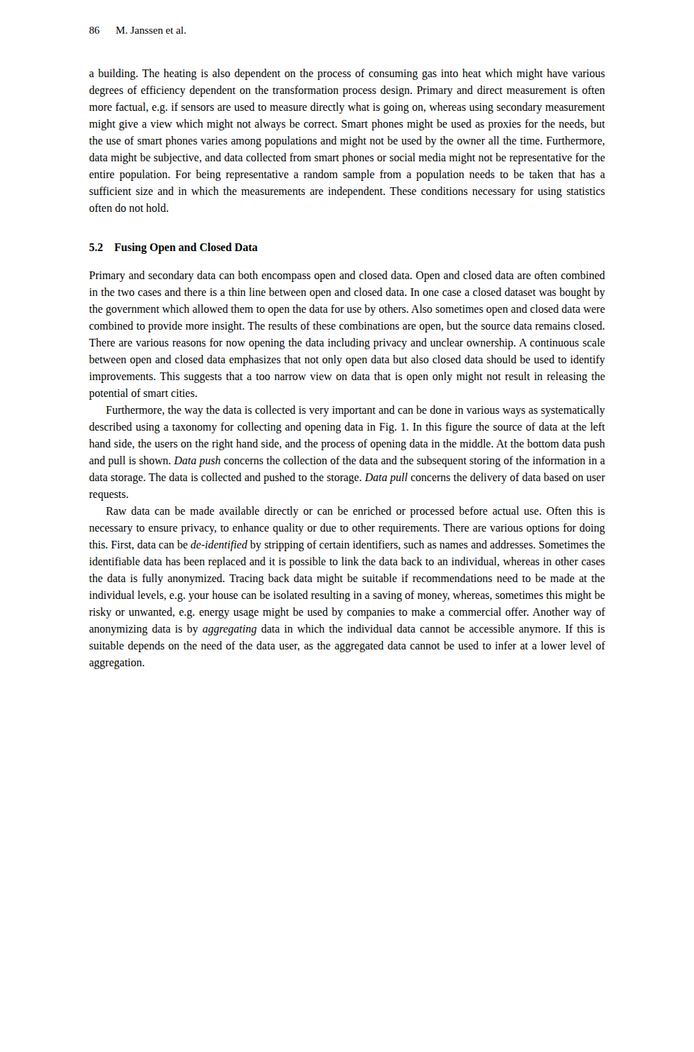86 M. Janssen et al.
a building. The heating is also dependent on the process of consuming gas into heat which might have various degrees of efficiency dependent on the transformation process design. Primary and direct measurement is often more factual, e.g. if sensors are used to measure directly what is going on, whereas using secondary measurement might give a view which might not always be correct. Smart phones might be used as proxies for the needs, but the use of smart phones varies among populations and might not be used by the owner all the time. Furthermore, data might be subjective, and data collected from smart phones or social media might not be representative for the entire population. For being representative a random sample from a population needs to be taken that has a sufficient size and in which the measurements are independent. These conditions necessary for using statistics often do not hold.
5.2 Fusing Open and Closed Data
Primary and secondary data can both encompass open and closed data. Open and closed data are often combined in the two cases and there is a thin line between open and closed data. In one case a closed dataset was bought by the government which allowed them to open the data for use by others. Also sometimes open and closed data were combined to provide more insight. The results of these combinations are open, but the source data remains closed. There are various reasons for now opening the data including privacy and unclear ownership. A continuous scale between open and closed data emphasizes that not only open data but also closed data should be used to identify improvements. This suggests that a too narrow view on data that is open only might not result in releasing the potential of smart cities.
Furthermore, the way the data is collected is very important and can be done in various ways as systematically described using a taxonomy for collecting and opening data in Fig. 1. In this figure the source of data at the left hand side, the users on the right hand side, and the process of opening data in the middle. At the bottom data push and pull is shown. Data push concerns the collection of the data and the subsequent storing of the information in a data storage. The data is collected and pushed to the storage. Data pull concerns the delivery of data based on user requests.
Raw data can be made available directly or can be enriched or processed before actual use. Often this is necessary to ensure privacy, to enhance quality or due to other requirements. There are various options for doing this. First, data can be de-identified by stripping of certain identifiers, such as names and addresses. Sometimes the identifiable data has been replaced and it is possible to link the data back to an individual, whereas in other cases the data is fully anonymized. Tracing back data might be suitable if recommendations need to be made at the individual levels, e.g. your house can be isolated resulting in a saving of money, whereas, sometimes this might be risky or unwanted, e.g. energy usage might be used by companies to make a commercial offer. Another way of anonymizing data is by aggregating data in which the individual data cannot be accessible anymore. If this is suitable depends on the need of the data user, as the aggregated data cannot be used to infer at a lower level of aggregation.